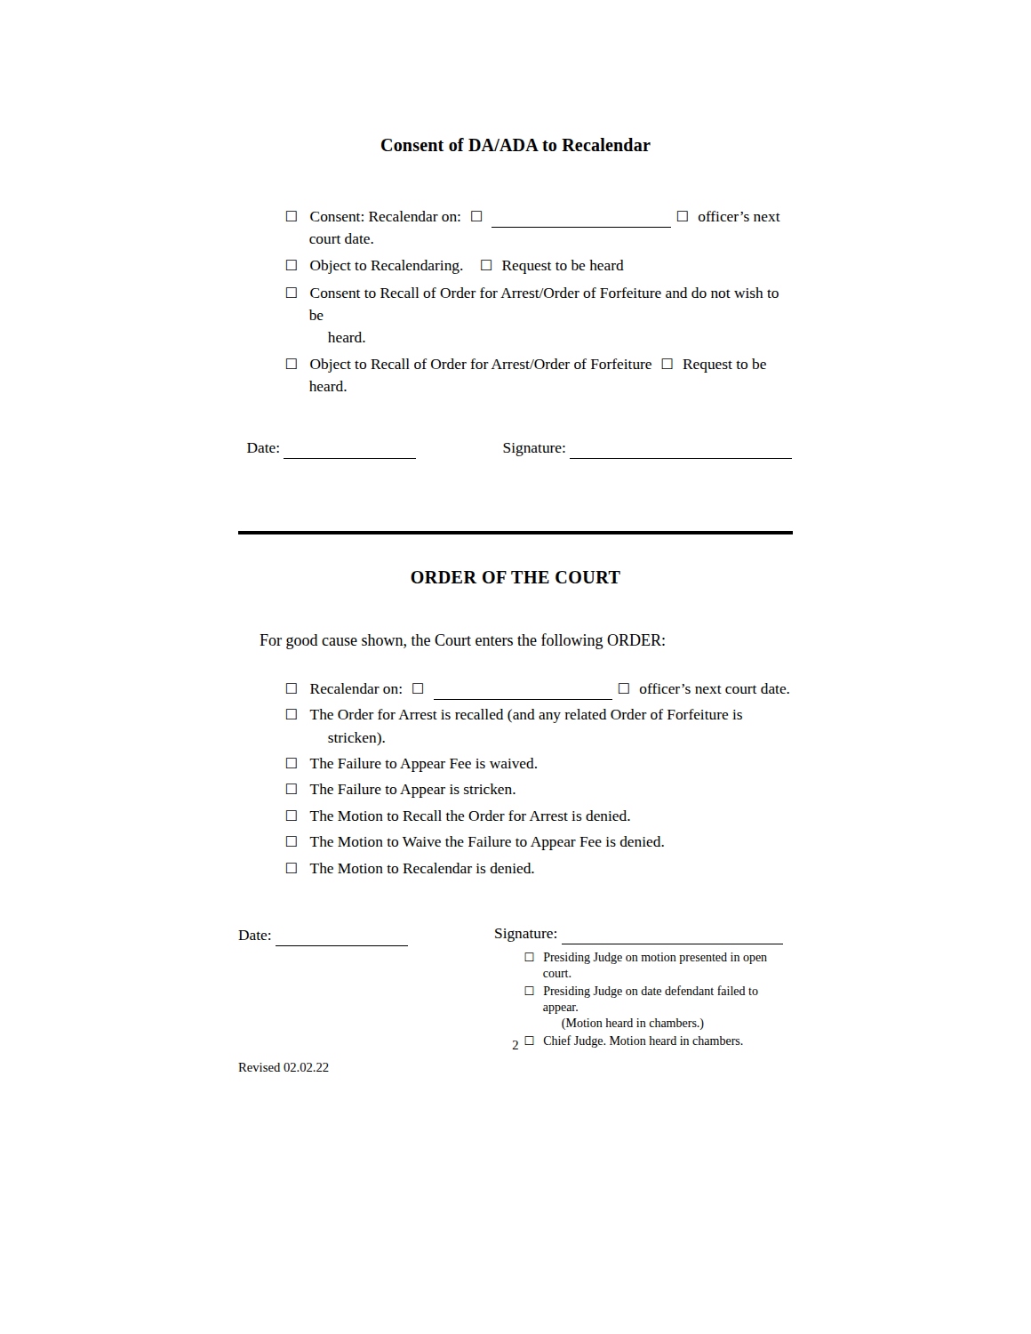Consent of DA/ADA to Recalendar
☐Consent: Recalendar on: ☐ ☐ officer’s next court date.
☐Object to Recalendaring. ☐ Request to be heard
☐Consent to Recall of Order for Arrest/Order of Forfeiture and do not wish to be
heard.
☐Object to Recall of Order for Arrest/Order of Forfeiture ☐ Request to be heard.
Date:
Signature:
ORDER OF THE COURT
For good cause shown, the Court enters the following ORDER:
☐Recalendar on: ☐ ☐ officer’s next court date.
☐The Order for Arrest is recalled (and any related Order of Forfeiture is
stricken).
☐The Failure to Appear Fee is waived.
☐The Failure to Appear is stricken.
☐The Motion to Recall the Order for Arrest is denied.
☐The Motion to Waive the Failure to Appear Fee is denied.
☐The Motion to Recalendar is denied.
Date:
Signature:
☐Presiding Judge on motion presented in open court.
☐Presiding Judge on date defendant failed to appear.
(Motion heard in chambers.)
☐Chief Judge. Motion heard in chambers.
2
Revised 02.02.22